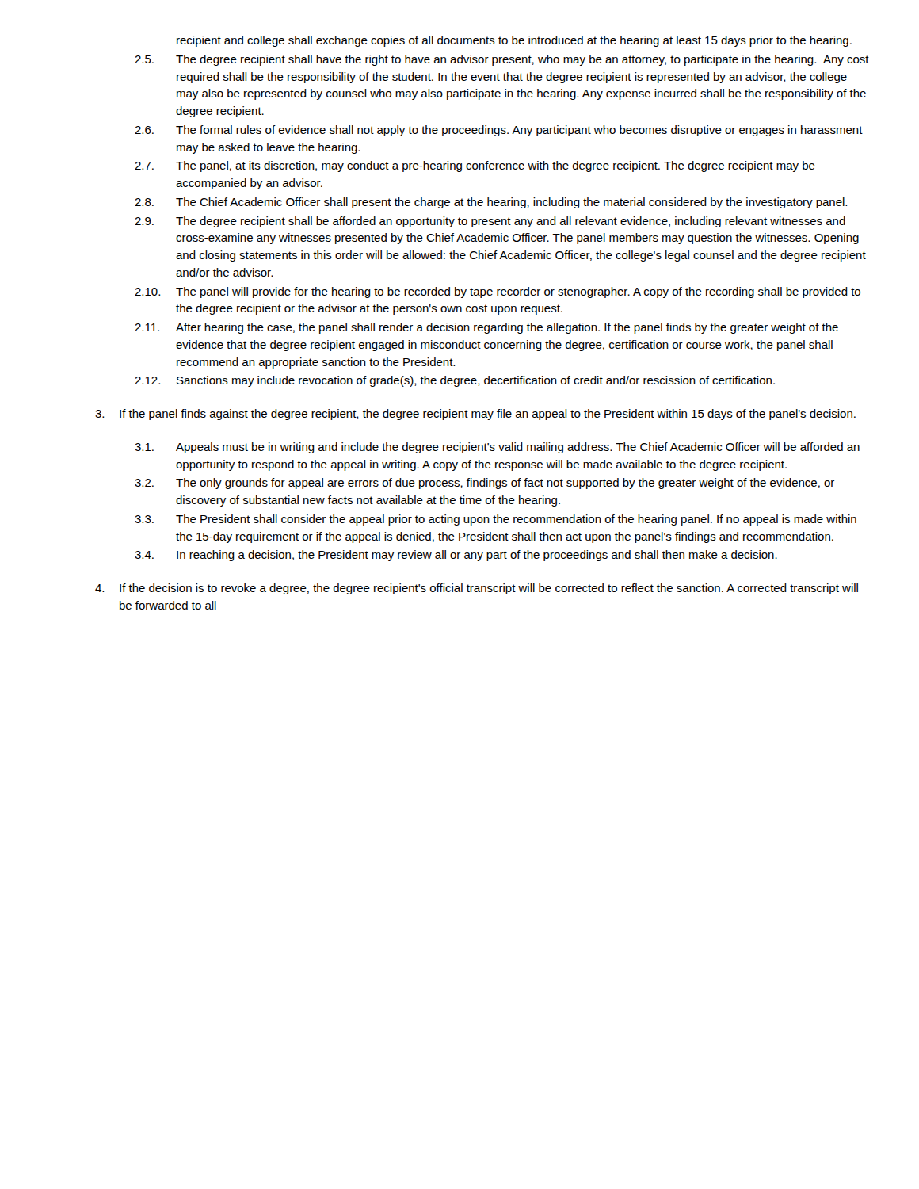recipient and college shall exchange copies of all documents to be introduced at the hearing at least 15 days prior to the hearing.
2.5. The degree recipient shall have the right to have an advisor present, who may be an attorney, to participate in the hearing. Any cost required shall be the responsibility of the student. In the event that the degree recipient is represented by an advisor, the college may also be represented by counsel who may also participate in the hearing. Any expense incurred shall be the responsibility of the degree recipient.
2.6. The formal rules of evidence shall not apply to the proceedings. Any participant who becomes disruptive or engages in harassment may be asked to leave the hearing.
2.7. The panel, at its discretion, may conduct a pre-hearing conference with the degree recipient. The degree recipient may be accompanied by an advisor.
2.8. The Chief Academic Officer shall present the charge at the hearing, including the material considered by the investigatory panel.
2.9. The degree recipient shall be afforded an opportunity to present any and all relevant evidence, including relevant witnesses and cross-examine any witnesses presented by the Chief Academic Officer. The panel members may question the witnesses. Opening and closing statements in this order will be allowed: the Chief Academic Officer, the college's legal counsel and the degree recipient and/or the advisor.
2.10. The panel will provide for the hearing to be recorded by tape recorder or stenographer. A copy of the recording shall be provided to the degree recipient or the advisor at the person's own cost upon request.
2.11. After hearing the case, the panel shall render a decision regarding the allegation. If the panel finds by the greater weight of the evidence that the degree recipient engaged in misconduct concerning the degree, certification or course work, the panel shall recommend an appropriate sanction to the President.
2.12. Sanctions may include revocation of grade(s), the degree, decertification of credit and/or rescission of certification.
3. If the panel finds against the degree recipient, the degree recipient may file an appeal to the President within 15 days of the panel's decision.
3.1. Appeals must be in writing and include the degree recipient's valid mailing address. The Chief Academic Officer will be afforded an opportunity to respond to the appeal in writing. A copy of the response will be made available to the degree recipient.
3.2. The only grounds for appeal are errors of due process, findings of fact not supported by the greater weight of the evidence, or discovery of substantial new facts not available at the time of the hearing.
3.3. The President shall consider the appeal prior to acting upon the recommendation of the hearing panel. If no appeal is made within the 15-day requirement or if the appeal is denied, the President shall then act upon the panel's findings and recommendation.
3.4. In reaching a decision, the President may review all or any part of the proceedings and shall then make a decision.
4. If the decision is to revoke a degree, the degree recipient's official transcript will be corrected to reflect the sanction. A corrected transcript will be forwarded to all